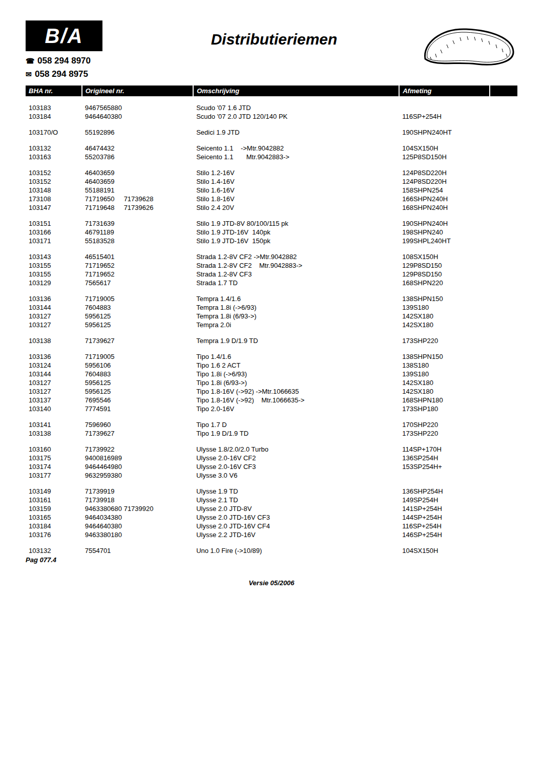B/A
☎058 294 8970
✉058 294 8975
Distributieriemen
| BHA nr. | Origineel nr. | Omschrijving | Afmeting | |
| --- | --- | --- | --- | --- |
| 103183 | 9467565880 | Scudo '07 1.6 JTD | | |
| 103184 | 9464640380 | Scudo '07 2.0 JTD 120/140 PK | 116SP+254H | |
| 103170/O | 55192896 | Sedici 1.9 JTD | 190SHPN240HT | |
| 103132 | 46474432 | Seicento 1.1 ->Mtr.9042882 | 104SX150H | |
| 103163 | 55203786 | Seicento 1.1 Mtr.9042883-> | 125P8SD150H | |
| 103152 | 46403659 | Stilo 1.2-16V | 124P8SD220H | |
| 103152 | 46403659 | Stilo 1.4-16V | 124P8SD220H | |
| 103148 | 55188191 | Stilo 1.6-16V | 158SHPN254 | |
| 173108 | 71719650 71739628 | Stilo 1.8-16V | 166SHPN240H | |
| 103147 | 71719648 71739626 | Stilo 2.4 20V | 168SHPN240H | |
| 103151 | 71731639 | Stilo 1.9 JTD-8V 80/100/115 pk | 190SHPN240H | |
| 103166 | 46791189 | Stilo 1.9 JTD-16V 140pk | 198SHPN240 | |
| 103171 | 55183528 | Stilo 1.9 JTD-16V 150pk | 199SHPL240HT | |
| 103143 | 46515401 | Strada 1.2-8V CF2 ->Mtr.9042882 | 108SX150H | |
| 103155 | 71719652 | Strada 1.2-8V CF2 Mtr.9042883-> | 129P8SD150 | |
| 103155 | 71719652 | Strada 1.2-8V CF3 | 129P8SD150 | |
| 103129 | 7565617 | Strada 1.7 TD | 168SHPN220 | |
| 103136 | 71719005 | Tempra 1.4/1.6 | 138SHPN150 | |
| 103144 | 7604883 | Tempra 1.8i (->6/93) | 139S180 | |
| 103127 | 5956125 | Tempra 1.8i (6/93->) | 142SX180 | |
| 103127 | 5956125 | Tempra 2.0i | 142SX180 | |
| 103138 | 71739627 | Tempra 1.9 D/1.9 TD | 173SHP220 | |
| 103136 | 71719005 | Tipo 1.4/1.6 | 138SHPN150 | |
| 103124 | 5956106 | Tipo 1.6 2 ACT | 138S180 | |
| 103144 | 7604883 | Tipo 1.8i (->6/93) | 139S180 | |
| 103127 | 5956125 | Tipo 1.8i (6/93->) | 142SX180 | |
| 103127 | 5956125 | Tipo 1.8-16V (->92) ->Mtr.1066635 | 142SX180 | |
| 103137 | 7695546 | Tipo 1.8-16V (->92) Mtr.1066635-> | 168SHPN180 | |
| 103140 | 7774591 | Tipo 2.0-16V | 173SHP180 | |
| 103141 | 7596960 | Tipo 1.7 D | 170SHP220 | |
| 103138 | 71739627 | Tipo 1.9 D/1.9 TD | 173SHP220 | |
| 103160 | 71739922 | Ulysse 1.8/2.0/2.0 Turbo | 114SP+170H | |
| 103175 | 9400816989 | Ulysse 2.0-16V CF2 | 136SP254H | |
| 103174 | 9464464980 | Ulysse 2.0-16V CF3 | 153SP254H+ | |
| 103177 | 9632959380 | Ulysse 3.0 V6 | | |
| 103149 | 71739919 | Ulysse 1.9 TD | 136SHP254H | |
| 103161 | 71739918 | Ulysse 2.1 TD | 149SP254H | |
| 103159 | 9463380680 71739920 | Ulysse 2.0 JTD-8V | 141SP+254H | |
| 103165 | 9464034380 | Ulysse 2.0 JTD-16V CF3 | 144SP+254H | |
| 103184 | 9464640380 | Ulysse 2.0 JTD-16V CF4 | 116SP+254H | |
| 103176 | 9463380180 | Ulysse 2.2 JTD-16V | 146SP+254H | |
| 103132 | 7554701 | Uno 1.0 Fire (->10/89) | 104SX150H | |
Pag 077.4
Versie 05/2006